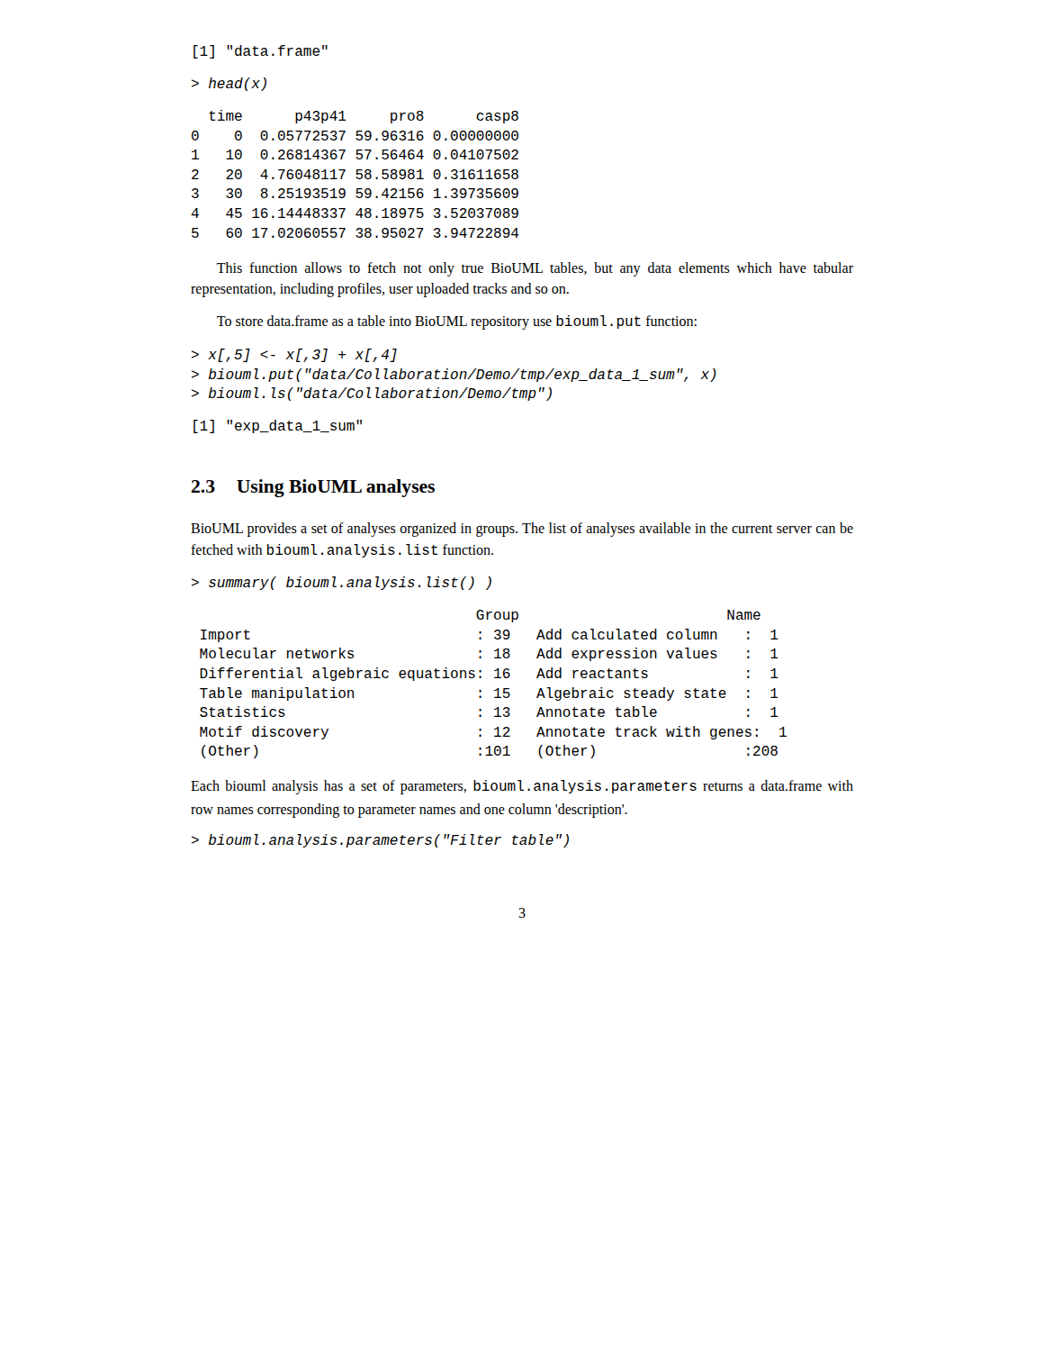[1] "data.frame"
> head(x)
  time      p43p41     pro8      casp8
0    0  0.05772537 59.96316 0.00000000
1   10  0.26814367 57.56464 0.04107502
2   20  4.76048117 58.58981 0.31611658
3   30  8.25193519 59.42156 1.39735609
4   45 16.14448337 48.18975 3.52037089
5   60 17.02060557 38.95027 3.94722894
This function allows to fetch not only true BioUML tables, but any data elements which have tabular representation, including profiles, user uploaded tracks and so on.
To store data.frame as a table into BioUML repository use biouml.put function:
> x[,5] <- x[,3] + x[,4]
> biouml.put("data/Collaboration/Demo/tmp/exp_data_1_sum", x)
> biouml.ls("data/Collaboration/Demo/tmp")
[1] "exp_data_1_sum"
2.3 Using BioUML analyses
BioUML provides a set of analyses organized in groups. The list of analyses available in the current server can be fetched with biouml.analysis.list function.
> summary( biouml.analysis.list() )
                                 Group                        Name
 Import                          : 39   Add calculated column   :  1
 Molecular networks              : 18   Add expression values   :  1
 Differential algebraic equations: 16   Add reactants           :  1
 Table manipulation              : 15   Algebraic steady state  :  1
 Statistics                      : 13   Annotate table          :  1
 Motif discovery                 : 12   Annotate track with genes:  1
 (Other)                         :101   (Other)                 :208
Each biouml analysis has a set of parameters, biouml.analysis.parameters returns a data.frame with row names corresponding to parameter names and one column 'description'.
> biouml.analysis.parameters("Filter table")
3